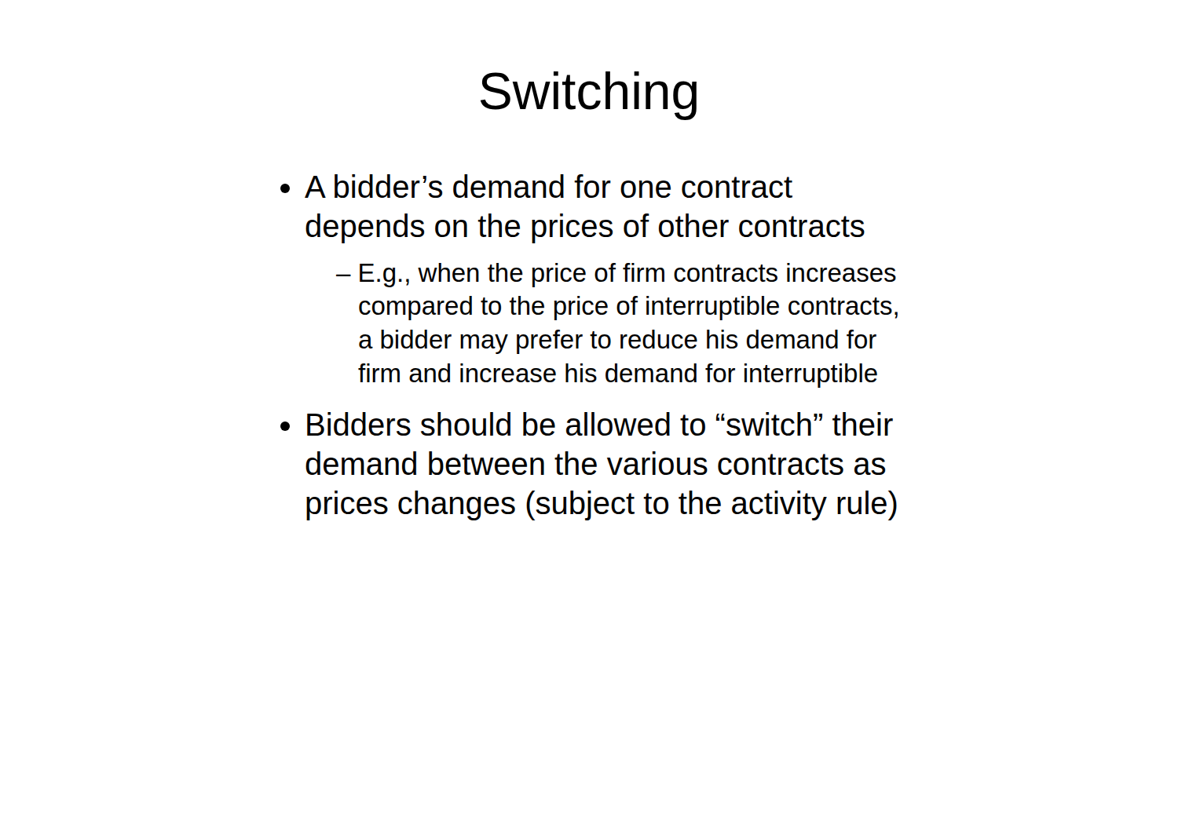Switching
A bidder’s demand for one contract depends on the prices of other contracts
E.g., when the price of firm contracts increases compared to the price of interruptible contracts, a bidder may prefer to reduce his demand for firm and increase his demand for interruptible
Bidders should be allowed to “switch” their demand between the various contracts as prices changes (subject to the activity rule)